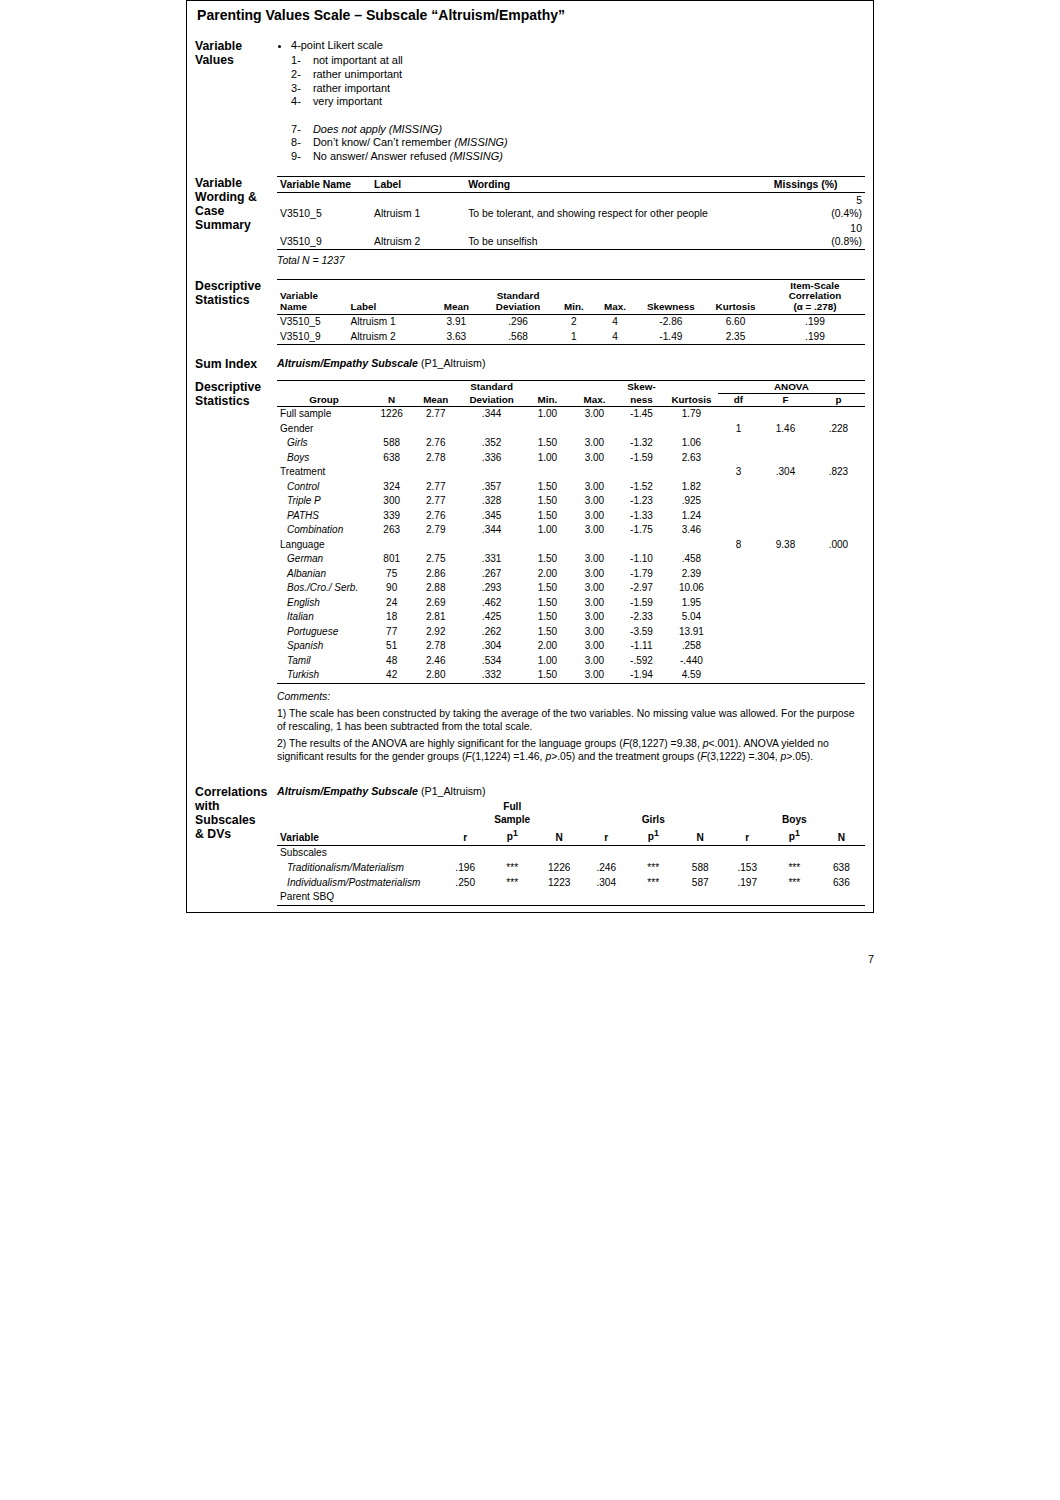Parenting Values Scale – Subscale “Altruism/Empathy”
Variable
Values
4-point Likert scale
1- not important at all
2- rather unimportant
3- rather important
4- very important
7- Does not apply (MISSING)
8- Don’t know/ Can’t remember (MISSING)
9- No answer/ Answer refused (MISSING)
Variable
Wording &
Case
Summary
| Variable Name | Label | Wording | Missings (%) |
| --- | --- | --- | --- |
| V3510_5 | Altruism 1 | To be tolerant, and showing respect for other people | 5 (0.4%) |
| V3510_9 | Altruism 2 | To be unselfish | 10 (0.8%) |
Total N = 1237
Descriptive
Statistics
| Variable Name | Label | Mean | Standard Deviation | Min. | Max. | Skewness | Kurtosis | Item-Scale Correlation (α = .278) |
| --- | --- | --- | --- | --- | --- | --- | --- | --- |
| V3510_5 | Altruism 1 | 3.91 | .296 | 2 | 4 | -2.86 | 6.60 | .199 |
| V3510_9 | Altruism 2 | 3.63 | .568 | 1 | 4 | -1.49 | 2.35 | .199 |
Sum Index
Altruism/Empathy Subscale (P1_Altruism)
Descriptive
Statistics
| | | | Standard | | | Skew- | | ANOVA |
| --- | --- | --- | --- | --- | --- | --- | --- | --- |
| Group | N | Mean | Deviation | Min. | Max. | ness | Kurtosis | df | F | p |
| Full sample | 1226 | 2.77 | .344 | 1.00 | 3.00 | -1.45 | 1.79 | | | |
| Gender | | | | | | | | 1 | 1.46 | .228 |
| Girls | 588 | 2.76 | .352 | 1.50 | 3.00 | -1.32 | 1.06 | | | |
| Boys | 638 | 2.78 | .336 | 1.00 | 3.00 | -1.59 | 2.63 | | | |
| Treatment | | | | | | | | 3 | .304 | .823 |
| Control | 324 | 2.77 | .357 | 1.50 | 3.00 | -1.52 | 1.82 | | | |
| Triple P | 300 | 2.77 | .328 | 1.50 | 3.00 | -1.23 | .925 | | | |
| PATHS | 339 | 2.76 | .345 | 1.50 | 3.00 | -1.33 | 1.24 | | | |
| Combination | 263 | 2.79 | .344 | 1.00 | 3.00 | -1.75 | 3.46 | | | |
| Language | | | | | | | | 8 | 9.38 | .000 |
| German | 801 | 2.75 | .331 | 1.50 | 3.00 | -1.10 | .458 | | | |
| Albanian | 75 | 2.86 | .267 | 2.00 | 3.00 | -1.79 | 2.39 | | | |
| Bos./Cro./ Serb. | 90 | 2.88 | .293 | 1.50 | 3.00 | -2.97 | 10.06 | | | |
| English | 24 | 2.69 | .462 | 1.50 | 3.00 | -1.59 | 1.95 | | | |
| Italian | 18 | 2.81 | .425 | 1.50 | 3.00 | -2.33 | 5.04 | | | |
| Portuguese | 77 | 2.92 | .262 | 1.50 | 3.00 | -3.59 | 13.91 | | | |
| Spanish | 51 | 2.78 | .304 | 2.00 | 3.00 | -1.11 | .258 | | | |
| Tamil | 48 | 2.46 | .534 | 1.00 | 3.00 | -.592 | -.440 | | | |
| Turkish | 42 | 2.80 | .332 | 1.50 | 3.00 | -1.94 | 4.59 | | | |
Comments:
1) The scale has been constructed by taking the average of the two variables. No missing value was allowed. For the purpose of rescaling, 1 has been subtracted from the total scale.
2) The results of the ANOVA are highly significant for the language groups (F(8,1227) =9.38, p<.001). ANOVA yielded no significant results for the gender groups (F(1,1224) =1.46, p>.05) and the treatment groups (F(3,1222) =.304, p>.05).
Correlations
with
Subscales
& DVs
Altruism/Empathy Subscale (P1_Altruism)
| | Full Sample | Girls | Boys |
| --- | --- | --- | --- |
| Variable | r | p 1 | N | r | p 1 | N | r | p 1 | N |
| Subscales | | | | | | | | | |
| Traditionalism/Materialism | .196 | *** | 1226 | .246 | *** | 588 | .153 | *** | 638 |
| Individualism/Postmaterialism | .250 | *** | 1223 | .304 | *** | 587 | .197 | *** | 636 |
| Parent SBQ | | | | | | | | | |
7